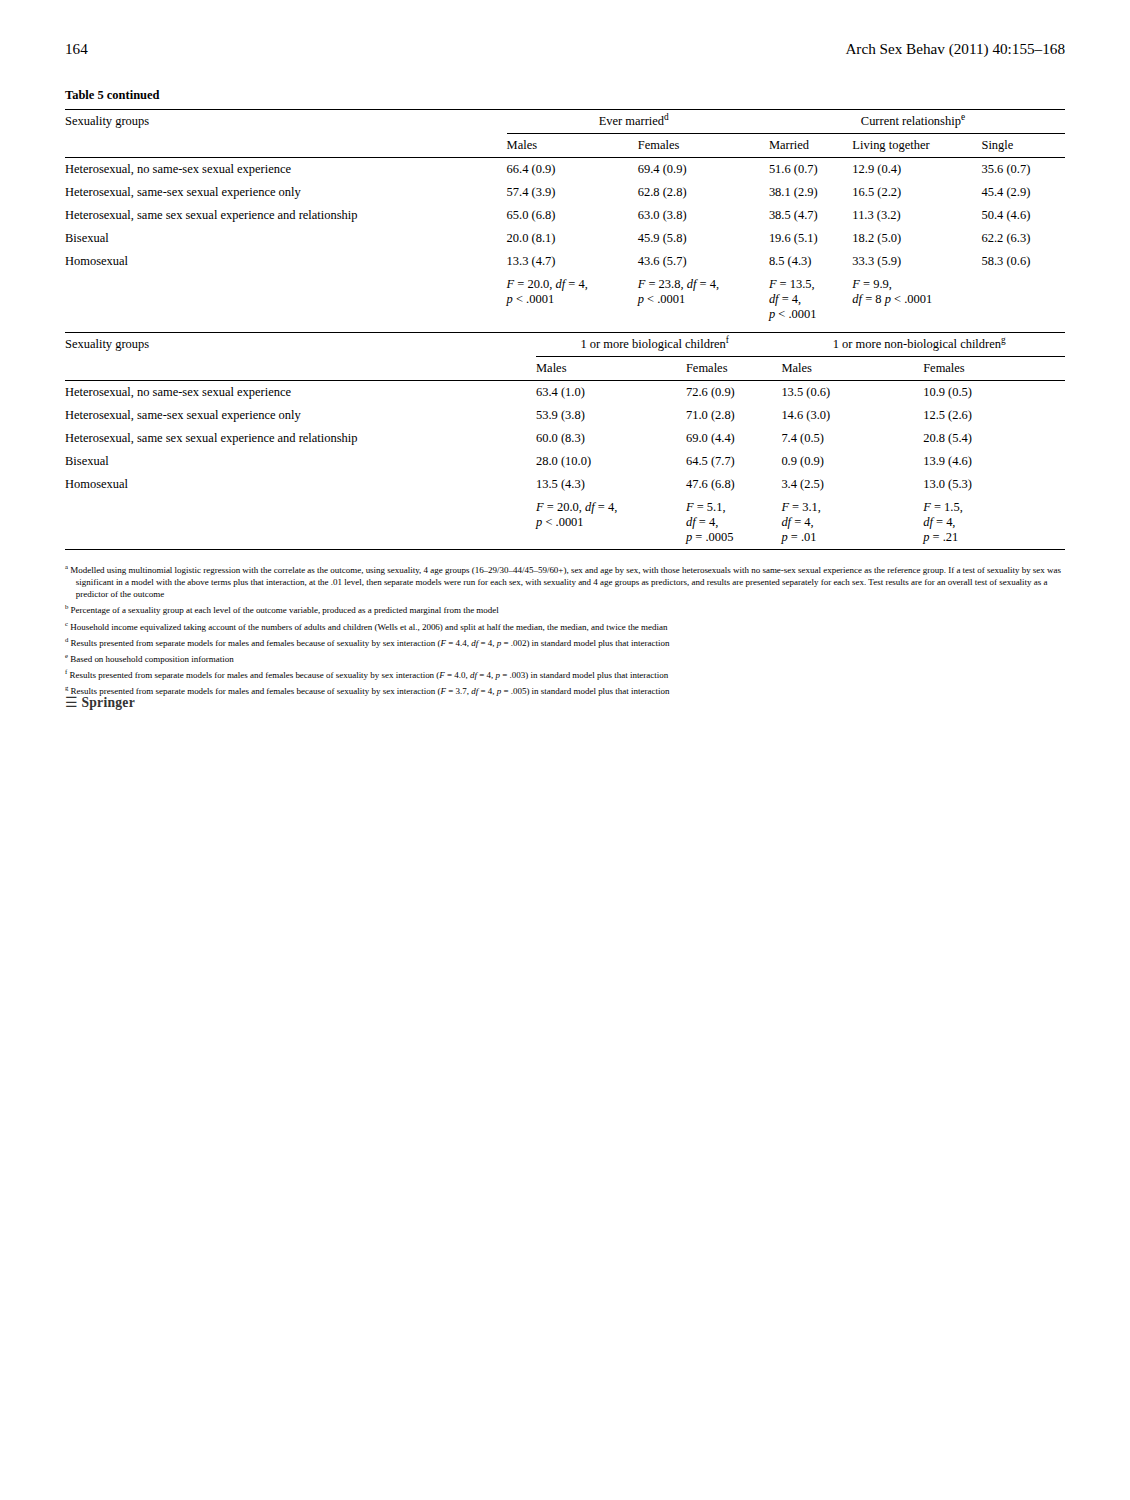164
Arch Sex Behav (2011) 40:155–168
Table 5 continued
| Sexuality groups | Ever married d | Current relationship e |
| --- | --- | --- |
| Males | Females | Married | Living together | Single |
| Heterosexual, no same-sex sexual experience | 66.4 (0.9) | 69.4 (0.9) | 51.6 (0.7) | 12.9 (0.4) | 35.6 (0.7) |
| Heterosexual, same-sex sexual experience only | 57.4 (3.9) | 62.8 (2.8) | 38.1 (2.9) | 16.5 (2.2) | 45.4 (2.9) |
| Heterosexual, same sex sexual experience and relationship | 65.0 (6.8) | 63.0 (3.8) | 38.5 (4.7) | 11.3 (3.2) | 50.4 (4.6) |
| Bisexual | 20.0 (8.1) | 45.9 (5.8) | 19.6 (5.1) | 18.2 (5.0) | 62.2 (6.3) |
| Homosexual | 13.3 (4.7) | 43.6 (5.7) | 8.5 (4.3) | 33.3 (5.9) | 58.3 (0.6) |
| | F = 20.0, df = 4, p < .0001 | F = 23.8, df = 4, p < .0001 | F = 13.5, df = 4, p < .0001 | F = 9.9, df = 8 p < .0001 | |
| Sexuality groups | 1 or more biological children f | 1 or more non-biological children g |
| --- | --- | --- |
| Males | Females | Males | Females |
| Heterosexual, no same-sex sexual experience | 63.4 (1.0) | 72.6 (0.9) | 13.5 (0.6) | 10.9 (0.5) |
| Heterosexual, same-sex sexual experience only | 53.9 (3.8) | 71.0 (2.8) | 14.6 (3.0) | 12.5 (2.6) |
| Heterosexual, same sex sexual experience and relationship | 60.0 (8.3) | 69.0 (4.4) | 7.4 (0.5) | 20.8 (5.4) |
| Bisexual | 28.0 (10.0) | 64.5 (7.7) | 0.9 (0.9) | 13.9 (4.6) |
| Homosexual | 13.5 (4.3) | 47.6 (6.8) | 3.4 (2.5) | 13.0 (5.3) |
| | F = 20.0, df = 4, p < .0001 | F = 5.1, df = 4, p = .0005 | F = 3.1, df = 4, p = .01 | F = 1.5, df = 4, p = .21 |
a Modelled using multinomial logistic regression with the correlate as the outcome, using sexuality, 4 age groups (16–29/30–44/45–59/60+), sex and age by sex, with those heterosexuals with no same-sex sexual experience as the reference group. If a test of sexuality by sex was significant in a model with the above terms plus that interaction, at the .01 level, then separate models were run for each sex, with sexuality and 4 age groups as predictors, and results are presented separately for each sex. Test results are for an overall test of sexuality as a predictor of the outcome
b Percentage of a sexuality group at each level of the outcome variable, produced as a predicted marginal from the model
c Household income equivalized taking account of the numbers of adults and children (Wells et al., 2006) and split at half the median, the median, and twice the median
d Results presented from separate models for males and females because of sexuality by sex interaction (F = 4.4, df = 4, p = .002) in standard model plus that interaction
e Based on household composition information
f Results presented from separate models for males and females because of sexuality by sex interaction (F = 4.0, df = 4, p = .003) in standard model plus that interaction
g Results presented from separate models for males and females because of sexuality by sex interaction (F = 3.7, df = 4, p = .005) in standard model plus that interaction
☰ Springer